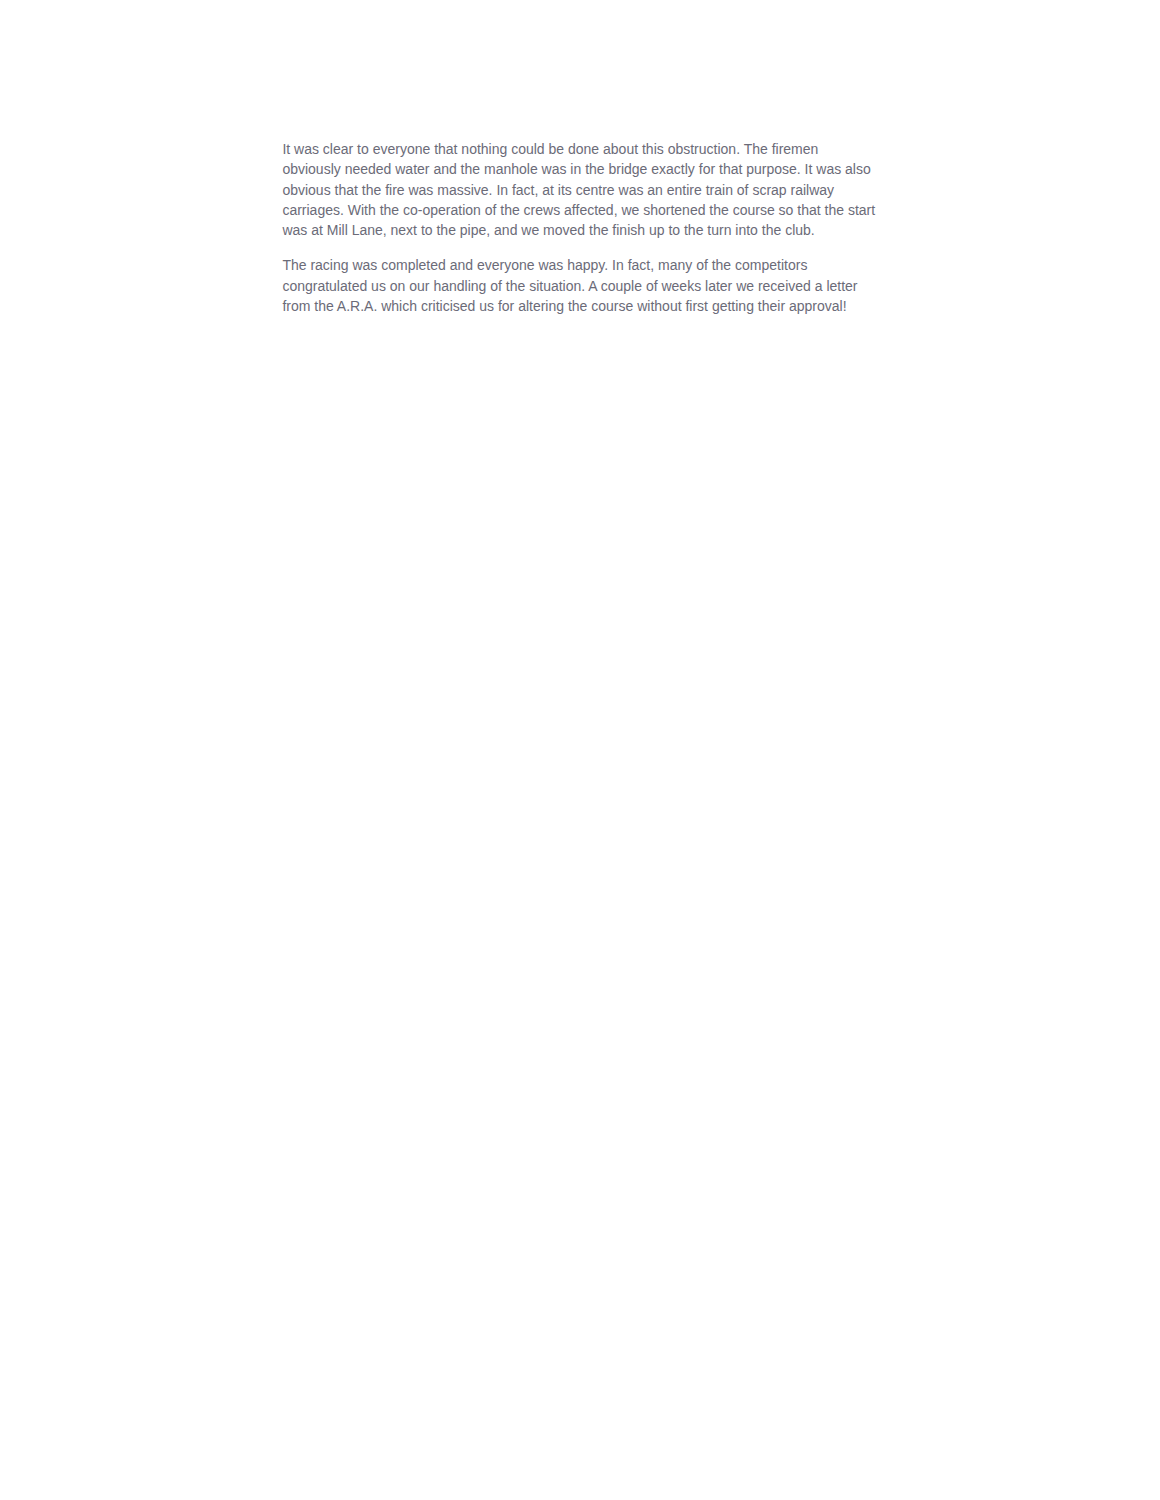It was clear to everyone that nothing could be done about this obstruction. The firemen obviously needed water and the manhole was in the bridge exactly for that purpose. It was also obvious that the fire was massive. In fact, at its centre was an entire train of scrap railway carriages. With the co-operation of the crews affected, we shortened the course so that the start was at Mill Lane, next to the pipe, and we moved the finish up to the turn into the club.
The racing was completed and everyone was happy. In fact, many of the competitors congratulated us on our handling of the situation. A couple of weeks later we received a letter from the A.R.A. which criticised us for altering the course without first getting their approval!